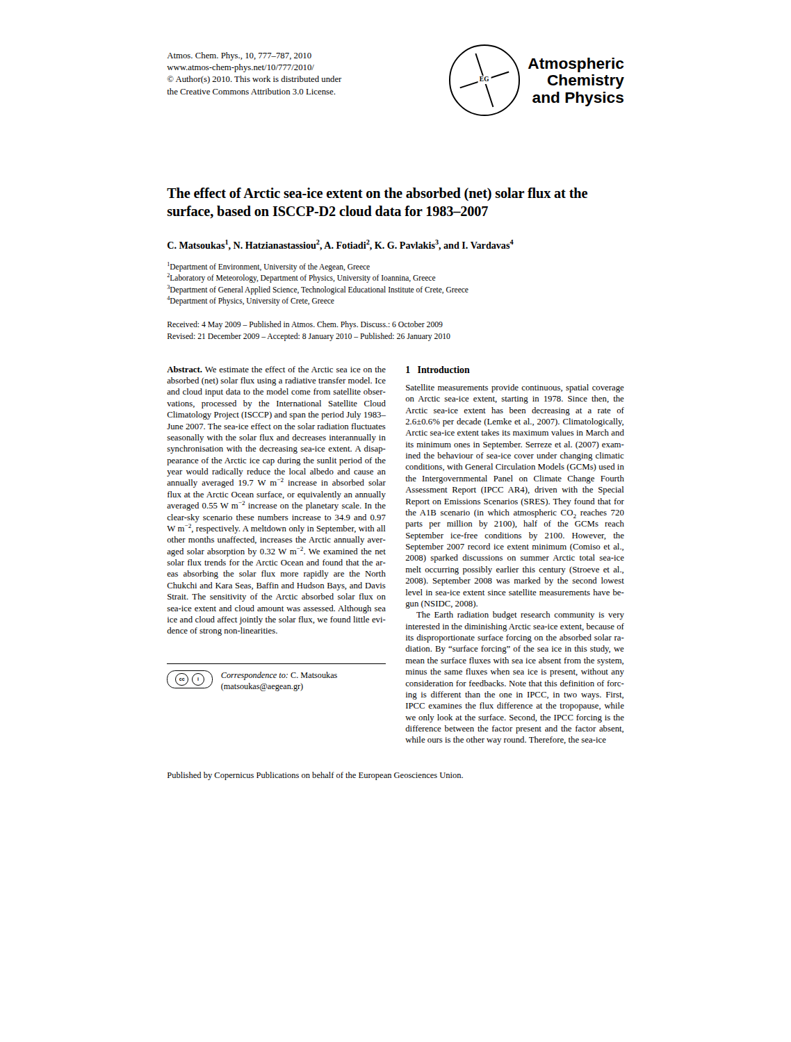Atmos. Chem. Phys., 10, 777–787, 2010
www.atmos-chem-phys.net/10/777/2010/
© Author(s) 2010. This work is distributed under
the Creative Commons Attribution 3.0 License.
EG
Atmospheric
Chemistry
and Physics
The effect of Arctic sea-ice extent on the absorbed (net) solar flux at the surface, based on ISCCP-D2 cloud data for 1983–2007
C. Matsoukas1, N. Hatzianastassiou2, A. Fotiadi2, K. G. Pavlakis3, and I. Vardavas4
1Department of Environment, University of the Aegean, Greece
2Laboratory of Meteorology, Department of Physics, University of Ioannina, Greece
3Department of General Applied Science, Technological Educational Institute of Crete, Greece
4Department of Physics, University of Crete, Greece
Received: 4 May 2009 – Published in Atmos. Chem. Phys. Discuss.: 6 October 2009
Revised: 21 December 2009 – Accepted: 8 January 2010 – Published: 26 January 2010
Abstract. We estimate the effect of the Arctic sea ice on the absorbed (net) solar flux using a radiative transfer model. Ice and cloud input data to the model come from satellite observations, processed by the International Satellite Cloud Climatology Project (ISCCP) and span the period July 1983–June 2007. The sea-ice effect on the solar radiation fluctuates seasonally with the solar flux and decreases interannually in synchronisation with the decreasing sea-ice extent. A disappearance of the Arctic ice cap during the sunlit period of the year would radically reduce the local albedo and cause an annually averaged 19.7 W m−2 increase in absorbed solar flux at the Arctic Ocean surface, or equivalently an annually averaged 0.55 W m−2 increase on the planetary scale. In the clear-sky scenario these numbers increase to 34.9 and 0.97 W m−2, respectively. A meltdown only in September, with all other months unaffected, increases the Arctic annually averaged solar absorption by 0.32 W m−2. We examined the net solar flux trends for the Arctic Ocean and found that the areas absorbing the solar flux more rapidly are the North Chukchi and Kara Seas, Baffin and Hudson Bays, and Davis Strait. The sensitivity of the Arctic absorbed solar flux on sea-ice extent and cloud amount was assessed. Although sea ice and cloud affect jointly the solar flux, we found little evidence of strong non-linearities.
cc i
Correspondence to: C. Matsoukas
(matsoukas@aegean.gr)
1 Introduction
Satellite measurements provide continuous, spatial coverage on Arctic sea-ice extent, starting in 1978. Since then, the Arctic sea-ice extent has been decreasing at a rate of 2.6±0.6% per decade (Lemke et al., 2007). Climatologically, Arctic sea-ice extent takes its maximum values in March and its minimum ones in September. Serreze et al. (2007) examined the behaviour of sea-ice cover under changing climatic conditions, with General Circulation Models (GCMs) used in the Intergovernmental Panel on Climate Change Fourth Assessment Report (IPCC AR4), driven with the Special Report on Emissions Scenarios (SRES). They found that for the A1B scenario (in which atmospheric CO2 reaches 720 parts per million by 2100), half of the GCMs reach September ice-free conditions by 2100. However, the September 2007 record ice extent minimum (Comiso et al., 2008) sparked discussions on summer Arctic total sea-ice melt occurring possibly earlier this century (Stroeve et al., 2008). September 2008 was marked by the second lowest level in sea-ice extent since satellite measurements have begun (NSIDC, 2008).
The Earth radiation budget research community is very interested in the diminishing Arctic sea-ice extent, because of its disproportionate surface forcing on the absorbed solar radiation. By “surface forcing” of the sea ice in this study, we mean the surface fluxes with sea ice absent from the system, minus the same fluxes when sea ice is present, without any consideration for feedbacks. Note that this definition of forcing is different than the one in IPCC, in two ways. First, IPCC examines the flux difference at the tropopause, while we only look at the surface. Second, the IPCC forcing is the difference between the factor present and the factor absent, while ours is the other way round. Therefore, the sea-ice
Published by Copernicus Publications on behalf of the European Geosciences Union.